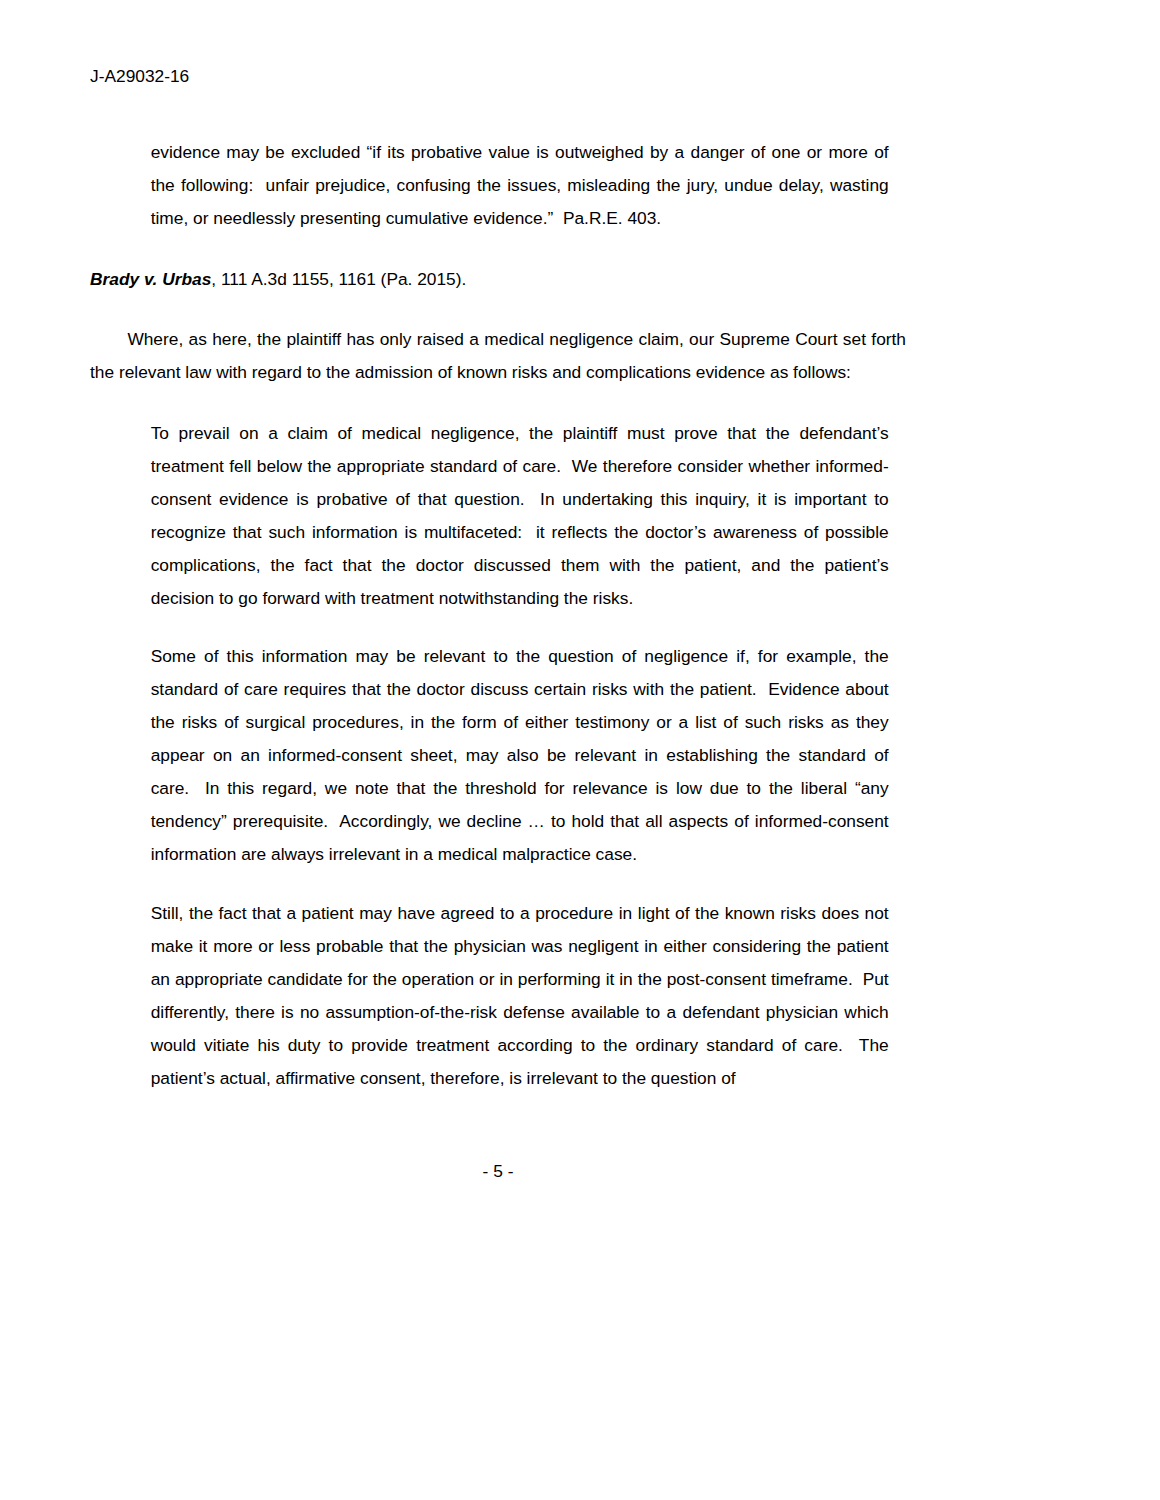J-A29032-16
evidence may be excluded “if its probative value is outweighed by a danger of one or more of the following: unfair prejudice, confusing the issues, misleading the jury, undue delay, wasting time, or needlessly presenting cumulative evidence.” Pa.R.E. 403.
Brady v. Urbas, 111 A.3d 1155, 1161 (Pa. 2015).
Where, as here, the plaintiff has only raised a medical negligence claim, our Supreme Court set forth the relevant law with regard to the admission of known risks and complications evidence as follows:
To prevail on a claim of medical negligence, the plaintiff must prove that the defendant’s treatment fell below the appropriate standard of care. We therefore consider whether informed-consent evidence is probative of that question. In undertaking this inquiry, it is important to recognize that such information is multifaceted: it reflects the doctor’s awareness of possible complications, the fact that the doctor discussed them with the patient, and the patient’s decision to go forward with treatment notwithstanding the risks.
Some of this information may be relevant to the question of negligence if, for example, the standard of care requires that the doctor discuss certain risks with the patient. Evidence about the risks of surgical procedures, in the form of either testimony or a list of such risks as they appear on an informed-consent sheet, may also be relevant in establishing the standard of care. In this regard, we note that the threshold for relevance is low due to the liberal “any tendency” prerequisite. Accordingly, we decline … to hold that all aspects of informed-consent information are always irrelevant in a medical malpractice case.
Still, the fact that a patient may have agreed to a procedure in light of the known risks does not make it more or less probable that the physician was negligent in either considering the patient an appropriate candidate for the operation or in performing it in the post-consent timeframe. Put differently, there is no assumption-of-the-risk defense available to a defendant physician which would vitiate his duty to provide treatment according to the ordinary standard of care. The patient’s actual, affirmative consent, therefore, is irrelevant to the question of
- 5 -